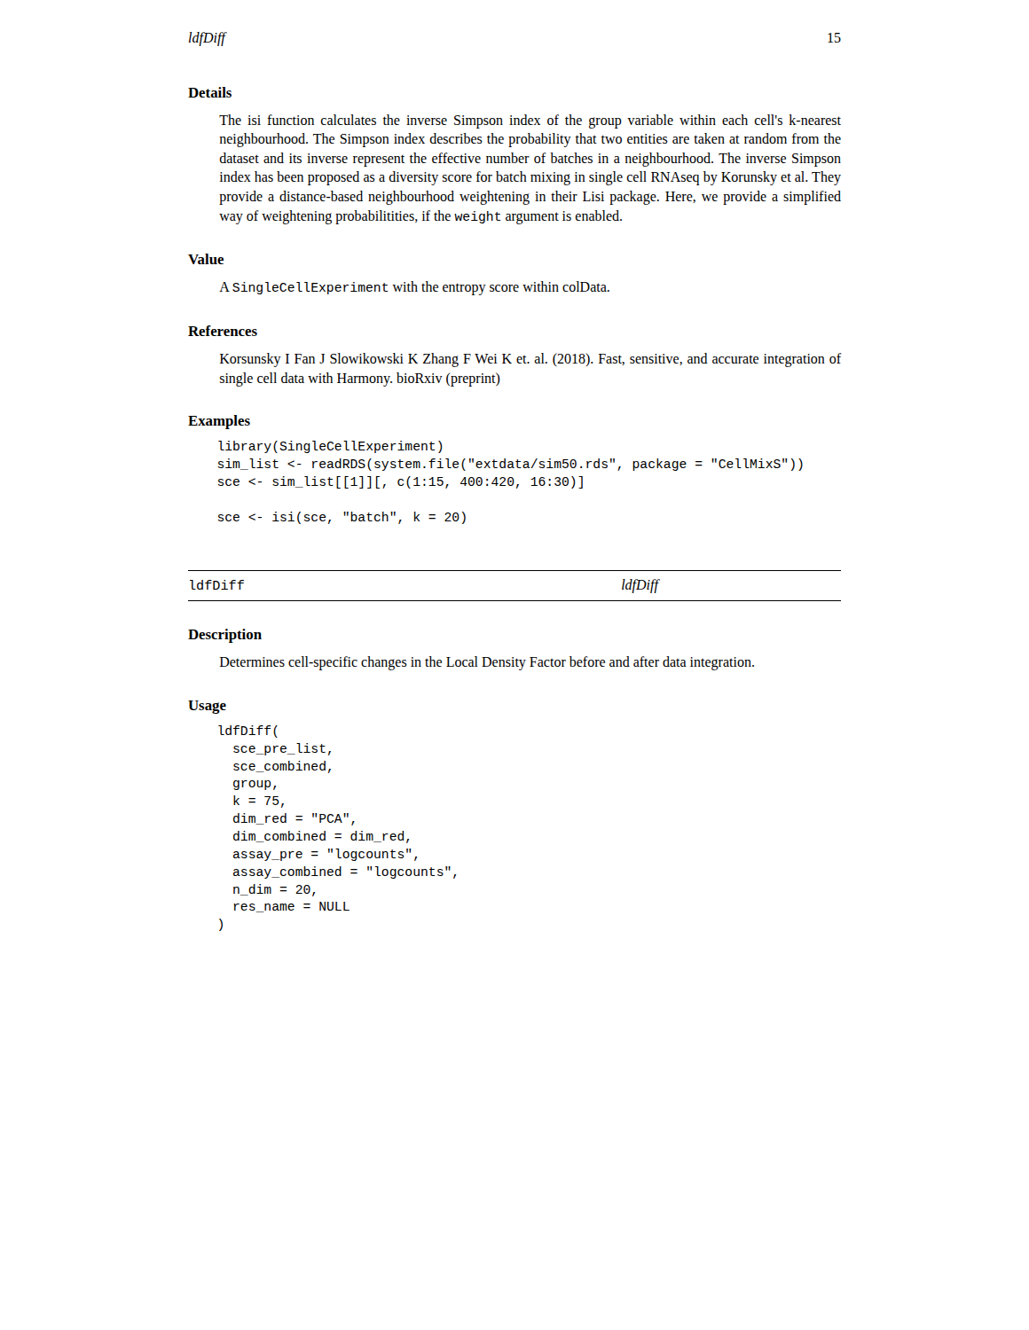ldfDiff 15
Details
The isi function calculates the inverse Simpson index of the group variable within each cell's k-nearest neighbourhood. The Simpson index describes the probability that two entities are taken at random from the dataset and its inverse represent the effective number of batches in a neighbourhood. The inverse Simpson index has been proposed as a diversity score for batch mixing in single cell RNAseq by Korunsky et al. They provide a distance-based neighbourhood weightening in their Lisi package. Here, we provide a simplified way of weightening probabilitities, if the weight argument is enabled.
Value
A SingleCellExperiment with the entropy score within colData.
References
Korsunsky I Fan J Slowikowski K Zhang F Wei K et. al. (2018). Fast, sensitive, and accurate integration of single cell data with Harmony. bioRxiv (preprint)
Examples
library(SingleCellExperiment)
sim_list <- readRDS(system.file("extdata/sim50.rds", package = "CellMixS"))
sce <- sim_list[[1]][, c(1:15, 400:420, 16:30)]

sce <- isi(sce, "batch", k = 20)
ldfDiff ldfDiff
Description
Determines cell-specific changes in the Local Density Factor before and after data integration.
Usage
ldfDiff(
  sce_pre_list,
  sce_combined,
  group,
  k = 75,
  dim_red = "PCA",
  dim_combined = dim_red,
  assay_pre = "logcounts",
  assay_combined = "logcounts",
  n_dim = 20,
  res_name = NULL
)